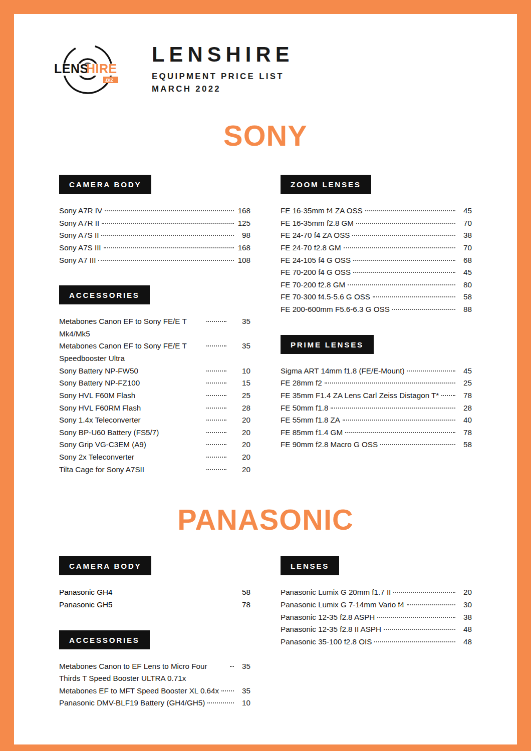LENSHIRE.biz LENS HIRE .BIZ
LENSHIRE
EQUIPMENT PRICE LIST
MARCH 2022
SONY
CAMERA BODY
Sony A7R IV 168
Sony A7R II 125
Sony A7S II 98
Sony A7S III 168
Sony A7 III 108
ACCESSORIES
Metabones Canon EF to Sony FE/E T Mk4/Mk5 35
Metabones Canon EF to Sony FE/E T Speedbooster Ultra 35
Sony Battery NP-FW50 10
Sony Battery NP-FZ100 15
Sony HVL F60M Flash 25
Sony HVL F60RM Flash 28
Sony 1.4x Teleconverter 20
Sony BP-U60 Battery (FS5/7) 20
Sony Grip VG-C3EM (A9) 20
Sony 2x Teleconverter 20
Tilta Cage for Sony A7SII 20
ZOOM LENSES
FE 16-35mm f4 ZA OSS 45
FE 16-35mm f2.8 GM 70
FE 24-70 f4 ZA OSS 38
FE 24-70 f2.8 GM 70
FE 24-105 f4 G OSS 68
FE 70-200 f4 G OSS 45
FE 70-200 f2.8 GM 80
FE 70-300 f4.5-5.6 G OSS 58
FE 200-600mm F5.6-6.3 G OSS 88
PRIME LENSES
Sigma ART 14mm f1.8 (FE/E-Mount) 45
FE 28mm f2 25
FE 35mm F1.4 ZA Lens Carl Zeiss Distagon T* 78
FE 50mm f1.8 28
FE 55mm f1.8 ZA 40
FE 85mm f1.4 GM 78
FE 90mm f2.8 Macro G OSS 58
PANASONIC
CAMERA BODY
Panasonic GH458
Panasonic GH578
ACCESSORIES
Metabones Canon to EF Lens to Micro Four Thirds T Speed Booster ULTRA 0.71x 35
Metabones EF to MFT Speed Booster XL 0.64x 35
Panasonic DMV-BLF19 Battery (GH4/GH5) 10
LENSES
Panasonic Lumix G 20mm f1.7 II 20
Panasonic Lumix G 7-14mm Vario f4 30
Panasonic 12-35 f2.8 ASPH 38
Panasonic 12-35 f2.8 II ASPH 48
Panasonic 35-100 f2.8 OIS 48